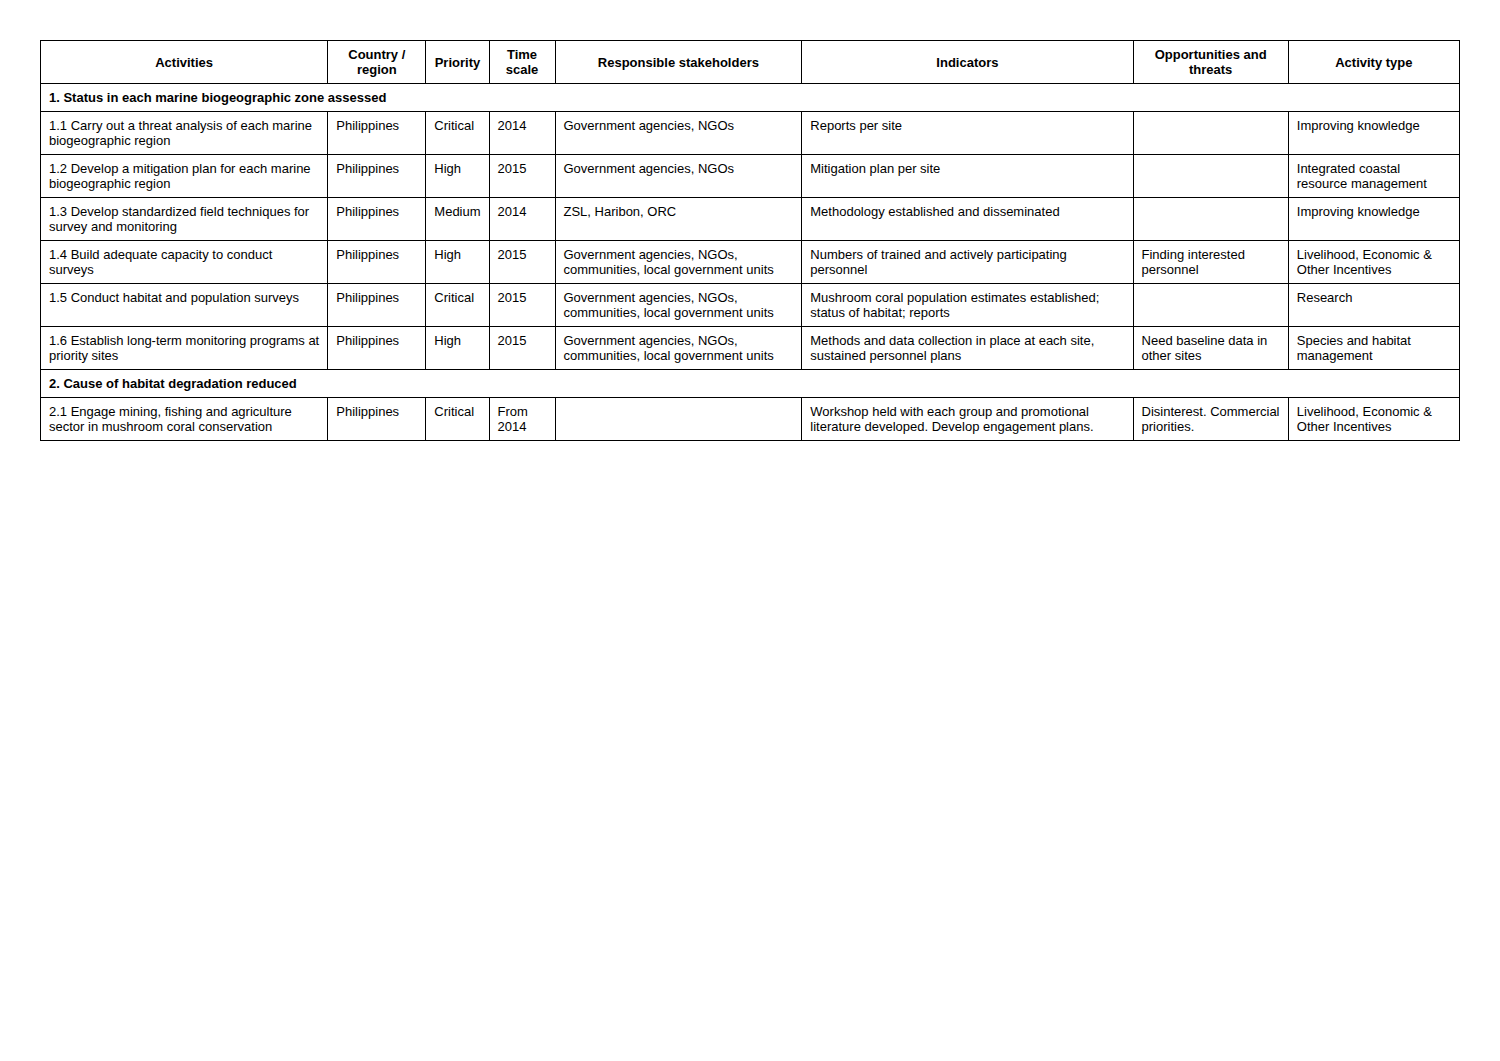| Activities | Country / region | Priority | Time scale | Responsible stakeholders | Indicators | Opportunities and threats | Activity type |
| --- | --- | --- | --- | --- | --- | --- | --- |
| 1. Status in each marine biogeographic zone assessed |
| 1.1 Carry out a threat analysis of each marine biogeographic region | Philippines | Critical | 2014 | Government agencies, NGOs | Reports per site | | Improving knowledge |
| 1.2 Develop a mitigation plan for each marine biogeographic region | Philippines | High | 2015 | Government agencies, NGOs | Mitigation plan per site | | Integrated coastal resource management |
| 1.3 Develop standardized field techniques for survey and monitoring | Philippines | Medium | 2014 | ZSL, Haribon, ORC | Methodology established and disseminated | | Improving knowledge |
| 1.4 Build adequate capacity to conduct surveys | Philippines | High | 2015 | Government agencies, NGOs, communities, local government units | Numbers of trained and actively participating personnel | Finding interested personnel | Livelihood, Economic & Other Incentives |
| 1.5 Conduct habitat and population surveys | Philippines | Critical | 2015 | Government agencies, NGOs, communities, local government units | Mushroom coral population estimates established; status of habitat; reports | | Research |
| 1.6 Establish long-term monitoring programs at priority sites | Philippines | High | 2015 | Government agencies, NGOs, communities, local government units | Methods and data collection in place at each site, sustained personnel plans | Need baseline data in other sites | Species and habitat management |
| 2. Cause of habitat degradation reduced |
| 2.1 Engage mining, fishing and agriculture sector in mushroom coral conservation | Philippines | Critical | From 2014 | | Workshop held with each group and promotional literature developed. Develop engagement plans. | Disinterest. Commercial priorities. | Livelihood, Economic & Other Incentives |